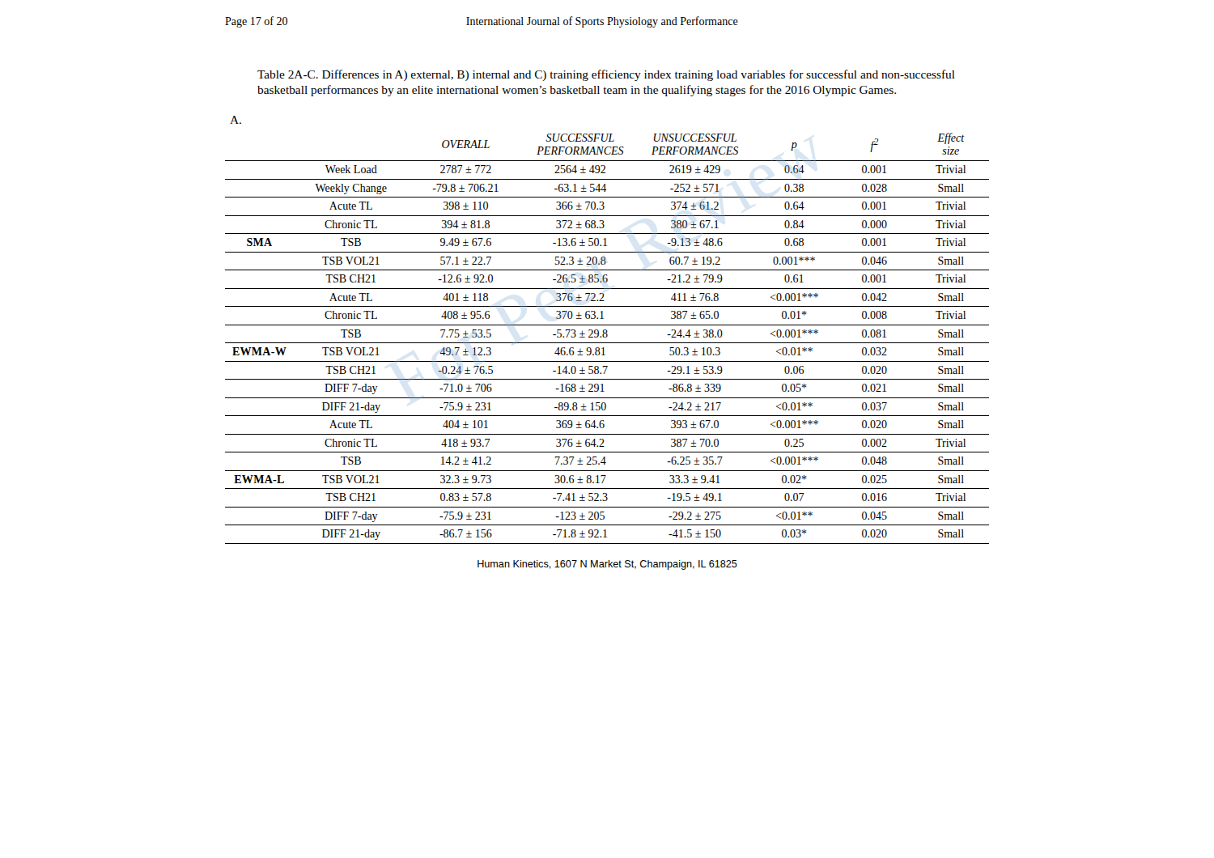Page 17 of 20
International Journal of Sports Physiology and Performance
Table 2A-C. Differences in A) external, B) internal and C) training efficiency index training load variables for successful and non-successful basketball performances by an elite international women’s basketball team in the qualifying stages for the 2016 Olympic Games.
A.
| | | OVERALL | SUCCESSFUL PERFORMANCES | UNSUCCESSFUL PERFORMANCES | p | f 2 | Effect size |
| --- | --- | --- | --- | --- | --- | --- | --- |
| | Week Load | 2787 ± 772 | 2564 ± 492 | 2619 ± 429 | 0.64 | 0.001 | Trivial |
| | Weekly Change | -79.8 ± 706.21 | -63.1 ± 544 | -252 ± 571 | 0.38 | 0.028 | Small |
| | Acute TL | 398 ± 110 | 366 ± 70.3 | 374 ± 61.2 | 0.64 | 0.001 | Trivial |
| | Chronic TL | 394 ± 81.8 | 372 ± 68.3 | 380 ± 67.1 | 0.84 | 0.000 | Trivial |
| SMA | TSB | 9.49 ± 67.6 | -13.6 ± 50.1 | -9.13 ± 48.6 | 0.68 | 0.001 | Trivial |
| | TSB VOL21 | 57.1 ± 22.7 | 52.3 ± 20.8 | 60.7 ± 19.2 | 0.001*** | 0.046 | Small |
| | TSB CH21 | -12.6 ± 92.0 | -26.5 ± 85.6 | -21.2 ± 79.9 | 0.61 | 0.001 | Trivial |
| | Acute TL | 401 ± 118 | 376 ± 72.2 | 411 ± 76.8 | <0.001*** | 0.042 | Small |
| | Chronic TL | 408 ± 95.6 | 370 ± 63.1 | 387 ± 65.0 | 0.01* | 0.008 | Trivial |
| | TSB | 7.75 ± 53.5 | -5.73 ± 29.8 | -24.4 ± 38.0 | <0.001*** | 0.081 | Small |
| EWMA-W | TSB VOL21 | 49.7 ± 12.3 | 46.6 ± 9.81 | 50.3 ± 10.3 | <0.01** | 0.032 | Small |
| | TSB CH21 | -0.24 ± 76.5 | -14.0 ± 58.7 | -29.1 ± 53.9 | 0.06 | 0.020 | Small |
| | DIFF 7-day | -71.0 ± 706 | -168 ± 291 | -86.8 ± 339 | 0.05* | 0.021 | Small |
| | DIFF 21-day | -75.9 ± 231 | -89.8 ± 150 | -24.2 ± 217 | <0.01** | 0.037 | Small |
| | Acute TL | 404 ± 101 | 369 ± 64.6 | 393 ± 67.0 | <0.001*** | 0.020 | Small |
| | Chronic TL | 418 ± 93.7 | 376 ± 64.2 | 387 ± 70.0 | 0.25 | 0.002 | Trivial |
| | TSB | 14.2 ± 41.2 | 7.37 ± 25.4 | -6.25 ± 35.7 | <0.001*** | 0.048 | Small |
| EWMA-L | TSB VOL21 | 32.3 ± 9.73 | 30.6 ± 8.17 | 33.3 ± 9.41 | 0.02* | 0.025 | Small |
| | TSB CH21 | 0.83 ± 57.8 | -7.41 ± 52.3 | -19.5 ± 49.1 | 0.07 | 0.016 | Trivial |
| | DIFF 7-day | -75.9 ± 231 | -123 ± 205 | -29.2 ± 275 | <0.01** | 0.045 | Small |
| | DIFF 21-day | -86.7 ± 156 | -71.8 ± 92.1 | -41.5 ± 150 | 0.03* | 0.020 | Small |
For Peer Review
Human Kinetics, 1607 N Market St, Champaign, IL 61825